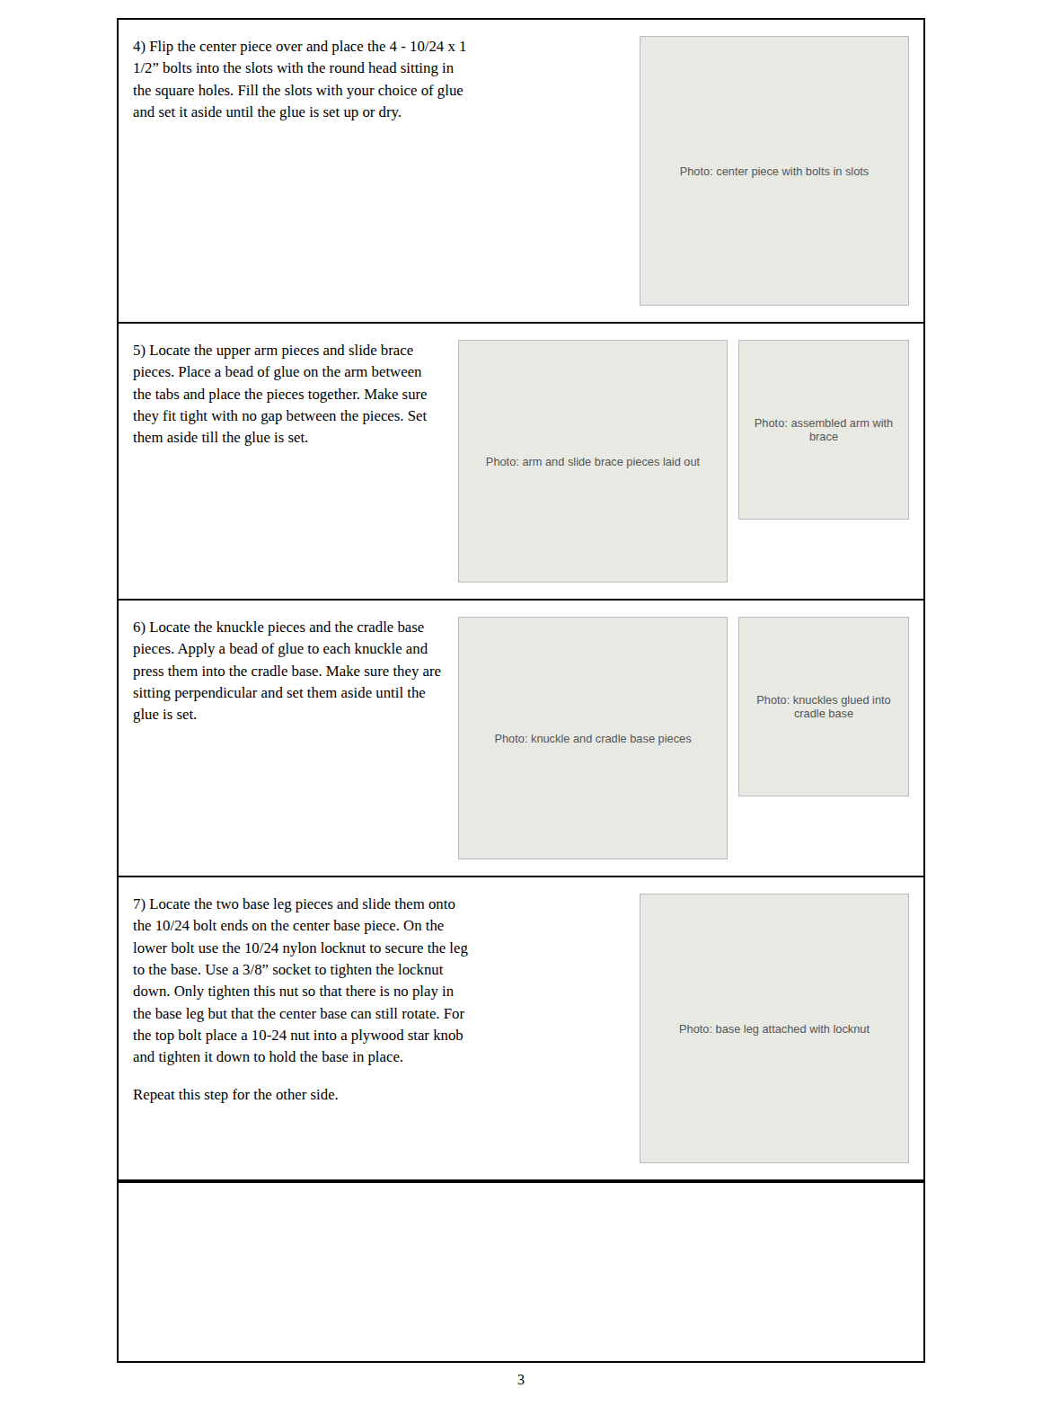4) Flip the center piece over and place the 4 - 10/24 x 1 1/2” bolts into the slots with the round head sitting in the square holes. Fill the slots with your choice of glue and set it aside until the glue is set up or dry.
Photo: center piece with bolts in slots
5) Locate the upper arm pieces and slide brace pieces. Place a bead of glue on the arm between the tabs and place the pieces together. Make sure they fit tight with no gap between the pieces. Set them aside till the glue is set.
Photo: arm and slide brace pieces laid out
Photo: assembled arm with brace
6) Locate the knuckle pieces and the cradle base pieces. Apply a bead of glue to each knuckle and press them into the cradle base. Make sure they are sitting perpendicular and set them aside until the glue is set.
Photo: knuckle and cradle base pieces
Photo: knuckles glued into cradle base
7) Locate the two base leg pieces and slide them onto the 10/24 bolt ends on the center base piece. On the lower bolt use the 10/24 nylon locknut to secure the leg to the base. Use a 3/8” socket to tighten the locknut down. Only tighten this nut so that there is no play in the base leg but that the center base can still rotate. For the top bolt place a 10-24 nut into a plywood star knob and tighten it down to hold the base in place.
Repeat this step for the other side.
Photo: base leg attached with locknut
3